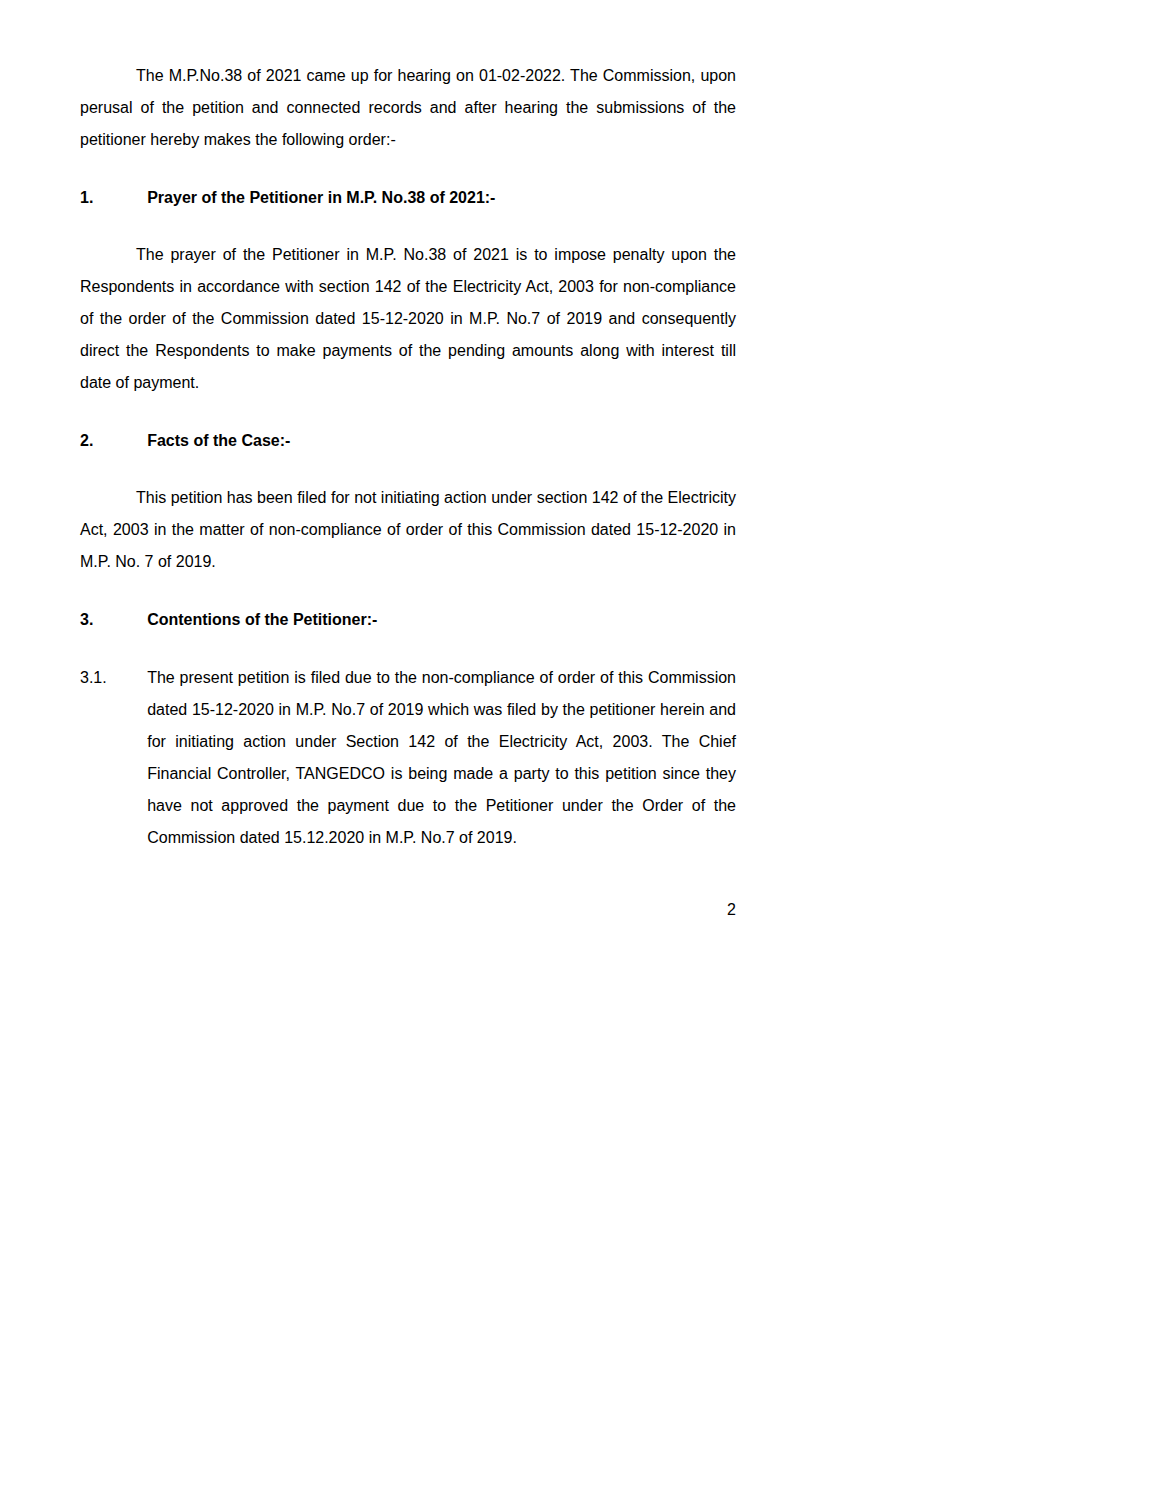The M.P.No.38 of 2021 came up for hearing on 01-02-2022. The Commission, upon perusal of the petition and connected records and after hearing the submissions of the petitioner hereby makes the following order:-
1. Prayer of the Petitioner in M.P. No.38 of 2021:-
The prayer of the Petitioner in M.P. No.38 of 2021 is to impose penalty upon the Respondents in accordance with section 142 of the Electricity Act, 2003 for non-compliance of the order of the Commission dated 15-12-2020 in M.P. No.7 of 2019 and consequently direct the Respondents to make payments of the pending amounts along with interest till date of payment.
2. Facts of the Case:-
This petition has been filed for not initiating action under section 142 of the Electricity Act, 2003 in the matter of non-compliance of order of this Commission dated 15-12-2020 in M.P. No. 7 of 2019.
3. Contentions of the Petitioner:-
3.1. The present petition is filed due to the non-compliance of order of this Commission dated 15-12-2020 in M.P. No.7 of 2019 which was filed by the petitioner herein and for initiating action under Section 142 of the Electricity Act, 2003. The Chief Financial Controller, TANGEDCO is being made a party to this petition since they have not approved the payment due to the Petitioner under the Order of the Commission dated 15.12.2020 in M.P. No.7 of 2019.
2